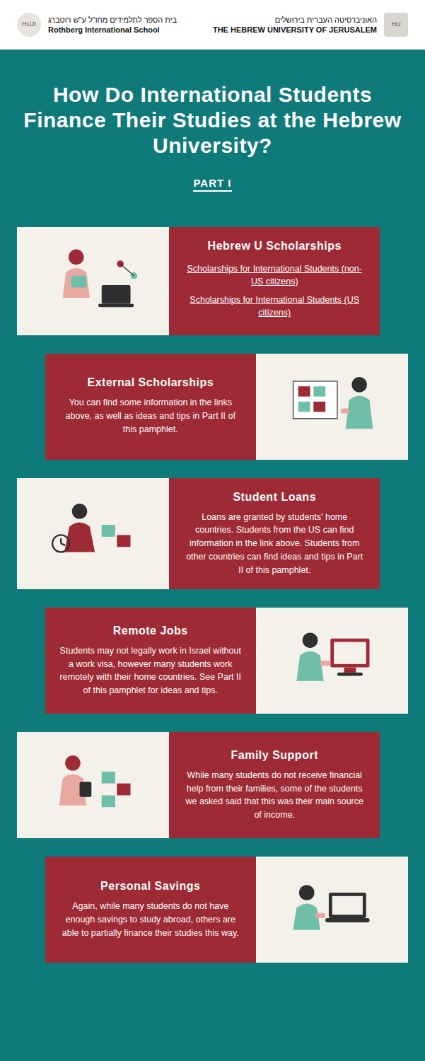HUJI
בית הספר לתלמידים מחו"ל ע"ש רוטברג Rothberg International School
האוניברסיטה העברית בירושלים THE HEBREW UNIVERSITY OF JERUSALEM
HU
How Do International Students Finance Their Studies at the Hebrew University?
PART I
Hebrew U Scholarships
Scholarships for International Students (non-US citizens) Scholarships for International Students (US citizens)
External Scholarships
You can find some information in the links above, as well as ideas and tips in Part II of this pamphlet.
Student Loans
Loans are granted by students' home countries. Students from the US can find information in the link above. Students from other countries can find ideas and tips in Part II of this pamphlet.
Remote Jobs
Students may not legally work in Israel without a work visa, however many students work remotely with their home countries. See Part II of this pamphlet for ideas and tips.
Family Support
While many students do not receive financial help from their families, some of the students we asked said that this was their main source of income.
Personal Savings
Again, while many students do not have enough savings to study abroad, others are able to partially finance their studies this way.